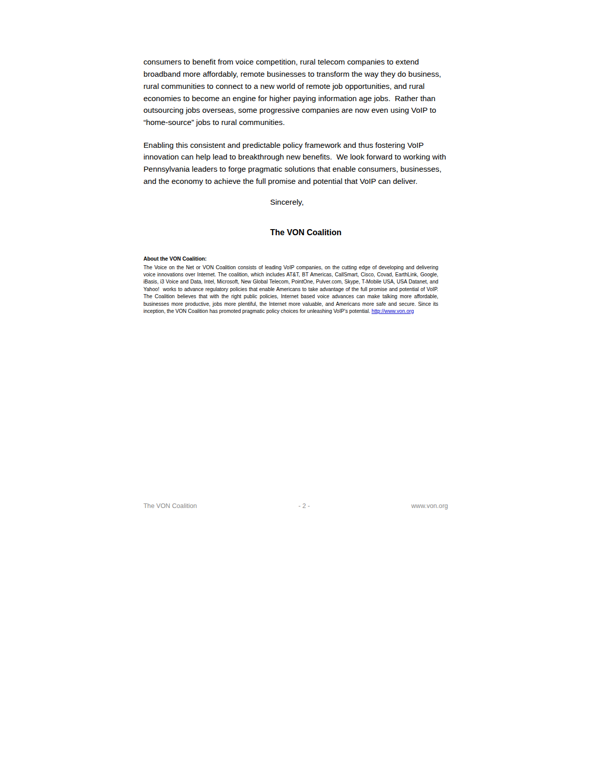consumers to benefit from voice competition, rural telecom companies to extend broadband more affordably, remote businesses to transform the way they do business, rural communities to connect to a new world of remote job opportunities, and rural economies to become an engine for higher paying information age jobs. Rather than outsourcing jobs overseas, some progressive companies are now even using VoIP to “home-source” jobs to rural communities.
Enabling this consistent and predictable policy framework and thus fostering VoIP innovation can help lead to breakthrough new benefits. We look forward to working with Pennsylvania leaders to forge pragmatic solutions that enable consumers, businesses, and the economy to achieve the full promise and potential that VoIP can deliver.
Sincerely,
The VON Coalition
About the VON Coalition:
The Voice on the Net or VON Coalition consists of leading VoIP companies, on the cutting edge of developing and delivering voice innovations over Internet. The coalition, which includes AT&T, BT Americas, CallSmart, Cisco, Covad, EarthLink, Google, iBasis, i3 Voice and Data, Intel, Microsoft, New Global Telecom, PointOne, Pulver.com, Skype, T-Mobile USA, USA Datanet, and Yahoo! works to advance regulatory policies that enable Americans to take advantage of the full promise and potential of VoIP. The Coalition believes that with the right public policies, Internet based voice advances can make talking more affordable, businesses more productive, jobs more plentiful, the Internet more valuable, and Americans more safe and secure. Since its inception, the VON Coalition has promoted pragmatic policy choices for unleashing VoIP's potential. http://www.von.org
The VON Coalition - 2 - www.von.org